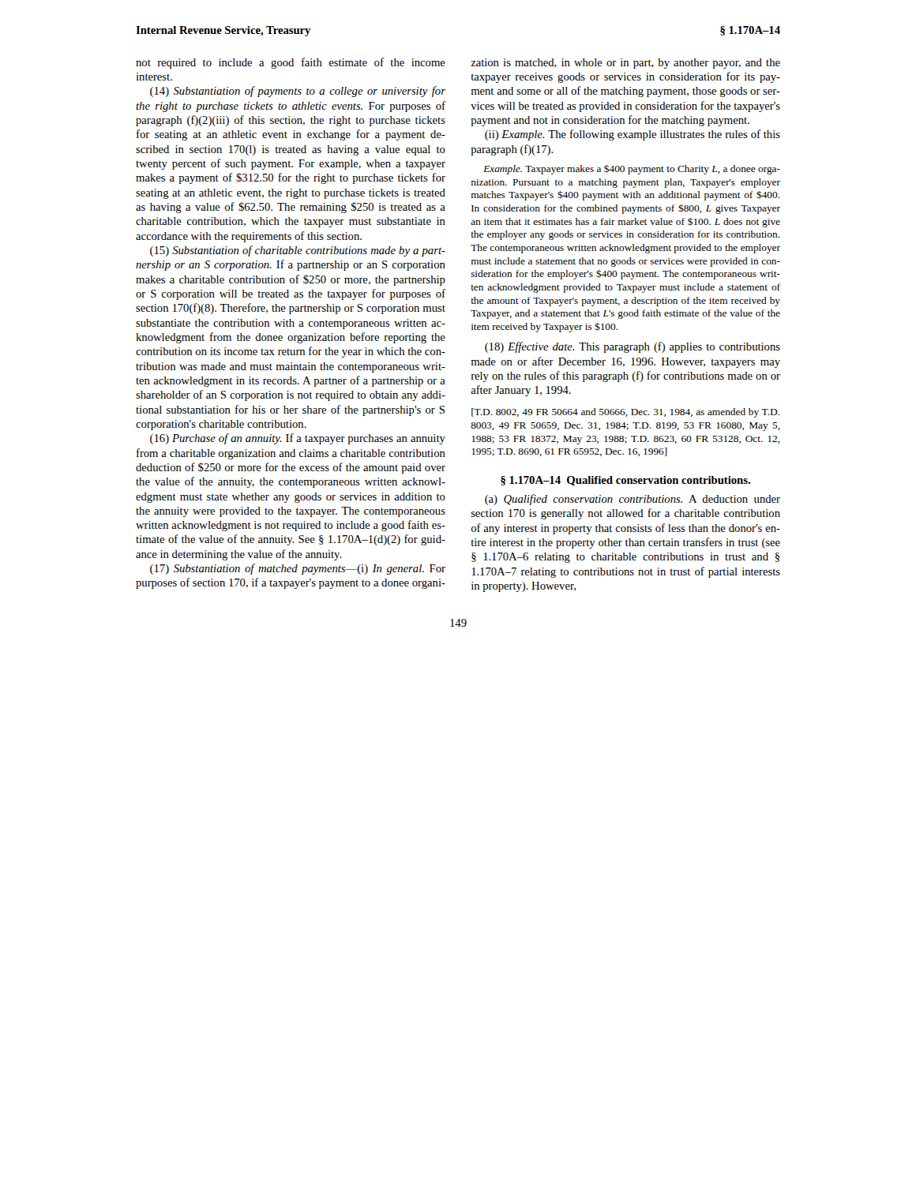Internal Revenue Service, Treasury § 1.170A–14
not required to include a good faith estimate of the income interest.
(14) Substantiation of payments to a college or university for the right to purchase tickets to athletic events. For purposes of paragraph (f)(2)(iii) of this section, the right to purchase tickets for seating at an athletic event in exchange for a payment described in section 170(l) is treated as having a value equal to twenty percent of such payment. For example, when a taxpayer makes a payment of $312.50 for the right to purchase tickets for seating at an athletic event, the right to purchase tickets is treated as having a value of $62.50. The remaining $250 is treated as a charitable contribution, which the taxpayer must substantiate in accordance with the requirements of this section.
(15) Substantiation of charitable contributions made by a partnership or an S corporation. If a partnership or an S corporation makes a charitable contribution of $250 or more, the partnership or S corporation will be treated as the taxpayer for purposes of section 170(f)(8). Therefore, the partnership or S corporation must substantiate the contribution with a contemporaneous written acknowledgment from the donee organization before reporting the contribution on its income tax return for the year in which the contribution was made and must maintain the contemporaneous written acknowledgment in its records. A partner of a partnership or a shareholder of an S corporation is not required to obtain any additional substantiation for his or her share of the partnership's or S corporation's charitable contribution.
(16) Purchase of an annuity. If a taxpayer purchases an annuity from a charitable organization and claims a charitable contribution deduction of $250 or more for the excess of the amount paid over the value of the annuity, the contemporaneous written acknowledgment must state whether any goods or services in addition to the annuity were provided to the taxpayer. The contemporaneous written acknowledgment is not required to include a good faith estimate of the value of the annuity. See § 1.170A–1(d)(2) for guidance in determining the value of the annuity.
(17) Substantiation of matched payments—(i) In general. For purposes of section 170, if a taxpayer's payment to a donee organization is matched, in whole or in part, by another payor, and the taxpayer receives goods or services in consideration for its payment and some or all of the matching payment, those goods or services will be treated as provided in consideration for the taxpayer's payment and not in consideration for the matching payment.
(ii) Example. The following example illustrates the rules of this paragraph (f)(17).
Example. Taxpayer makes a $400 payment to Charity L, a donee organization. Pursuant to a matching payment plan, Taxpayer's employer matches Taxpayer's $400 payment with an additional payment of $400. In consideration for the combined payments of $800, L gives Taxpayer an item that it estimates has a fair market value of $100. L does not give the employer any goods or services in consideration for its contribution. The contemporaneous written acknowledgment provided to the employer must include a statement that no goods or services were provided in consideration for the employer's $400 payment. The contemporaneous written acknowledgment provided to Taxpayer must include a statement of the amount of Taxpayer's payment, a description of the item received by Taxpayer, and a statement that L's good faith estimate of the value of the item received by Taxpayer is $100.
(18) Effective date. This paragraph (f) applies to contributions made on or after December 16, 1996. However, taxpayers may rely on the rules of this paragraph (f) for contributions made on or after January 1, 1994.
[T.D. 8002, 49 FR 50664 and 50666, Dec. 31, 1984, as amended by T.D. 8003, 49 FR 50659, Dec. 31, 1984; T.D. 8199, 53 FR 16080, May 5, 1988; 53 FR 18372, May 23, 1988; T.D. 8623, 60 FR 53128, Oct. 12, 1995; T.D. 8690, 61 FR 65952, Dec. 16, 1996]
§ 1.170A–14 Qualified conservation contributions.
(a) Qualified conservation contributions. A deduction under section 170 is generally not allowed for a charitable contribution of any interest in property that consists of less than the donor's entire interest in the property other than certain transfers in trust (see § 1.170A–6 relating to charitable contributions in trust and § 1.170A–7 relating to contributions not in trust of partial interests in property). However,
149